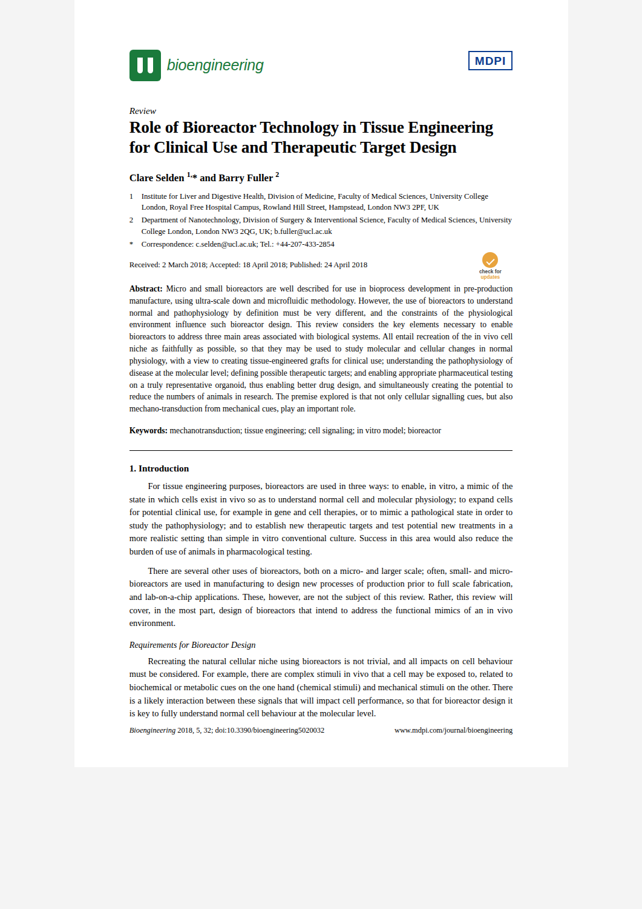bioengineering
MDPI
Review
Role of Bioreactor Technology in Tissue Engineering for Clinical Use and Therapeutic Target Design
Clare Selden 1,* and Barry Fuller 2
1 Institute for Liver and Digestive Health, Division of Medicine, Faculty of Medical Sciences, University College London, Royal Free Hospital Campus, Rowland Hill Street, Hampstead, London NW3 2PF, UK
2 Department of Nanotechnology, Division of Surgery & Interventional Science, Faculty of Medical Sciences, University College London, London NW3 2QG, UK; b.fuller@ucl.ac.uk
*Correspondence: c.selden@ucl.ac.uk; Tel.: +44-207-433-2854
check for
updates
Received: 2 March 2018; Accepted: 18 April 2018; Published: 24 April 2018
Abstract: Micro and small bioreactors are well described for use in bioprocess development in pre-production manufacture, using ultra-scale down and microfluidic methodology. However, the use of bioreactors to understand normal and pathophysiology by definition must be very different, and the constraints of the physiological environment influence such bioreactor design. This review considers the key elements necessary to enable bioreactors to address three main areas associated with biological systems. All entail recreation of the in vivo cell niche as faithfully as possible, so that they may be used to study molecular and cellular changes in normal physiology, with a view to creating tissue-engineered grafts for clinical use; understanding the pathophysiology of disease at the molecular level; defining possible therapeutic targets; and enabling appropriate pharmaceutical testing on a truly representative organoid, thus enabling better drug design, and simultaneously creating the potential to reduce the numbers of animals in research. The premise explored is that not only cellular signalling cues, but also mechano-transduction from mechanical cues, play an important role.
Keywords: mechanotransduction; tissue engineering; cell signaling; in vitro model; bioreactor
1. Introduction
For tissue engineering purposes, bioreactors are used in three ways: to enable, in vitro, a mimic of the state in which cells exist in vivo so as to understand normal cell and molecular physiology; to expand cells for potential clinical use, for example in gene and cell therapies, or to mimic a pathological state in order to study the pathophysiology; and to establish new therapeutic targets and test potential new treatments in a more realistic setting than simple in vitro conventional culture. Success in this area would also reduce the burden of use of animals in pharmacological testing.
There are several other uses of bioreactors, both on a micro- and larger scale; often, small- and micro-bioreactors are used in manufacturing to design new processes of production prior to full scale fabrication, and lab-on-a-chip applications. These, however, are not the subject of this review. Rather, this review will cover, in the most part, design of bioreactors that intend to address the functional mimics of an in vivo environment.
Requirements for Bioreactor Design
Recreating the natural cellular niche using bioreactors is not trivial, and all impacts on cell behaviour must be considered. For example, there are complex stimuli in vivo that a cell may be exposed to, related to biochemical or metabolic cues on the one hand (chemical stimuli) and mechanical stimuli on the other. There is a likely interaction between these signals that will impact cell performance, so that for bioreactor design it is key to fully understand normal cell behaviour at the molecular level.
Bioengineering 2018, 5, 32; doi:10.3390/bioengineering5020032
www.mdpi.com/journal/bioengineering